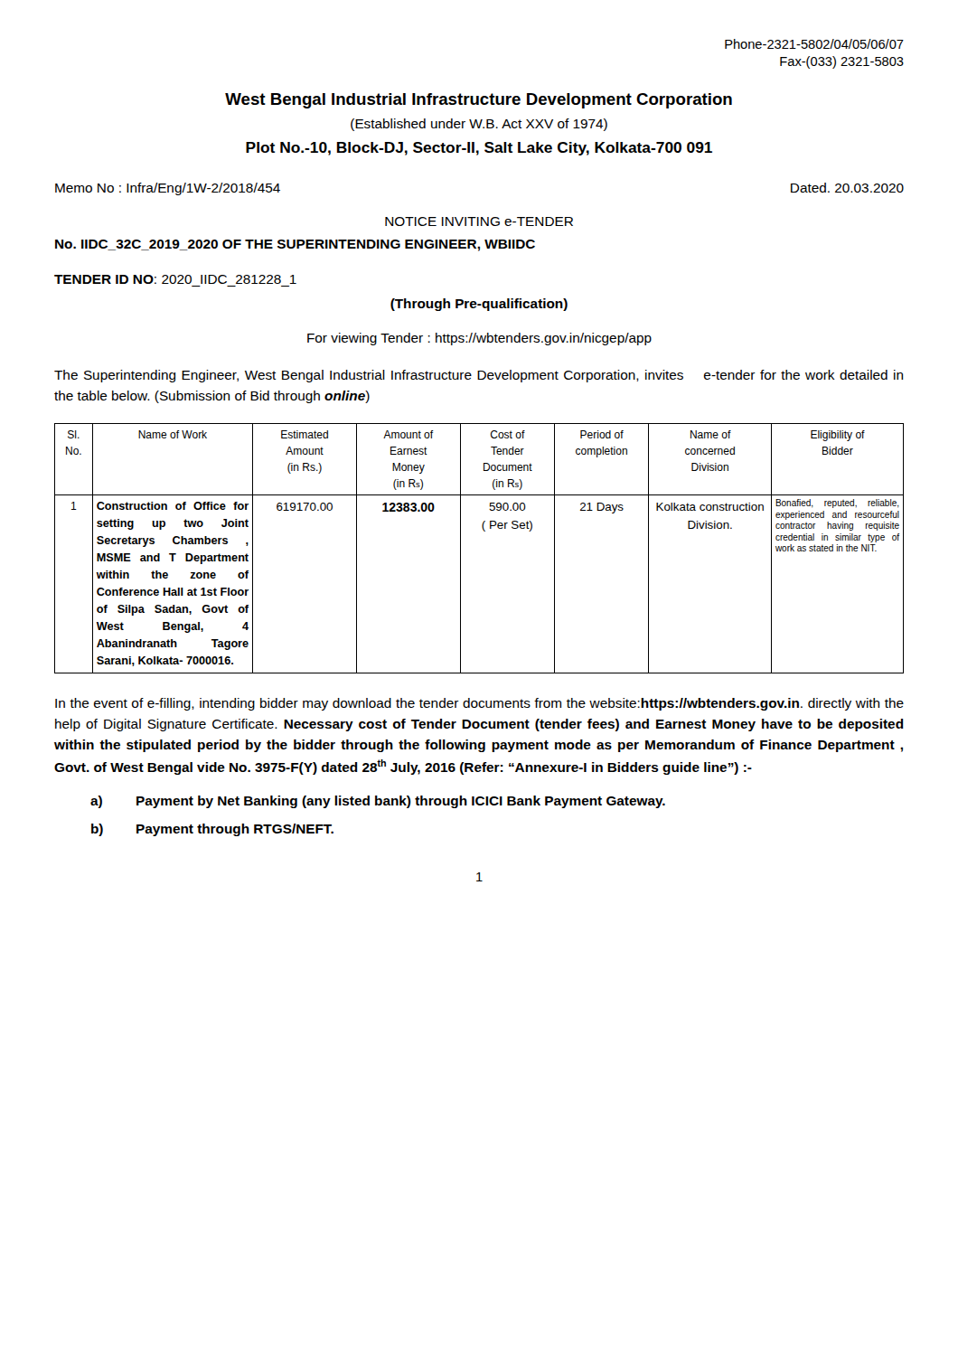Phone-2321-5802/04/05/06/07
Fax-(033) 2321-5803
West Bengal Industrial Infrastructure Development Corporation
(Established under W.B. Act XXV of 1974)
Plot No.-10, Block-DJ, Sector-II, Salt Lake City, Kolkata-700 091
Memo No : Infra/Eng/1W-2/2018/454 Dated. 20.03.2020
NOTICE INVITING e-TENDER
No. IIDC_32C_2019_2020 OF THE SUPERINTENDING ENGINEER, WBIIDC
TENDER ID NO: 2020_IIDC_281228_1
(Through Pre-qualification)
For viewing Tender : https://wbtenders.gov.in/nicgep/app
The Superintending Engineer, West Bengal Industrial Infrastructure Development Corporation, invites e-tender for the work detailed in the table below. (Submission of Bid through online)
| Sl. No. | Name of Work | Estimated Amount (in Rs.) | Amount of Earnest Money (in R s ) | Cost of Tender Document (in R s ) | Period of completion | Name of concerned Division | Eligibility of Bidder |
| --- | --- | --- | --- | --- | --- | --- | --- |
| 1 | Construction of Office for setting up two Joint Secretarys Chambers , MSME and T Department within the zone of Conference Hall at 1st Floor of Silpa Sadan, Govt of West Bengal, 4 Abanindranath Tagore Sarani, Kolkata- 7000016. | 619170.00 | 12383.00 | 590.00 ( Per Set) | 21 Days | Kolkata construction Division. | Bonafied, reputed, reliable, experienced and resourceful contractor having requisite credential in similar type of work as stated in the NIT. |
In the event of e-filling, intending bidder may download the tender documents from the website:https://wbtenders.gov.in. directly with the help of Digital Signature Certificate. Necessary cost of Tender Document (tender fees) and Earnest Money have to be deposited within the stipulated period by the bidder through the following payment mode as per Memorandum of Finance Department , Govt. of West Bengal vide No. 3975-F(Y) dated 28th July, 2016 (Refer: “Annexure-I in Bidders guide line”) :-
a) Payment by Net Banking (any listed bank) through ICICI Bank Payment Gateway.
b) Payment through RTGS/NEFT.
1